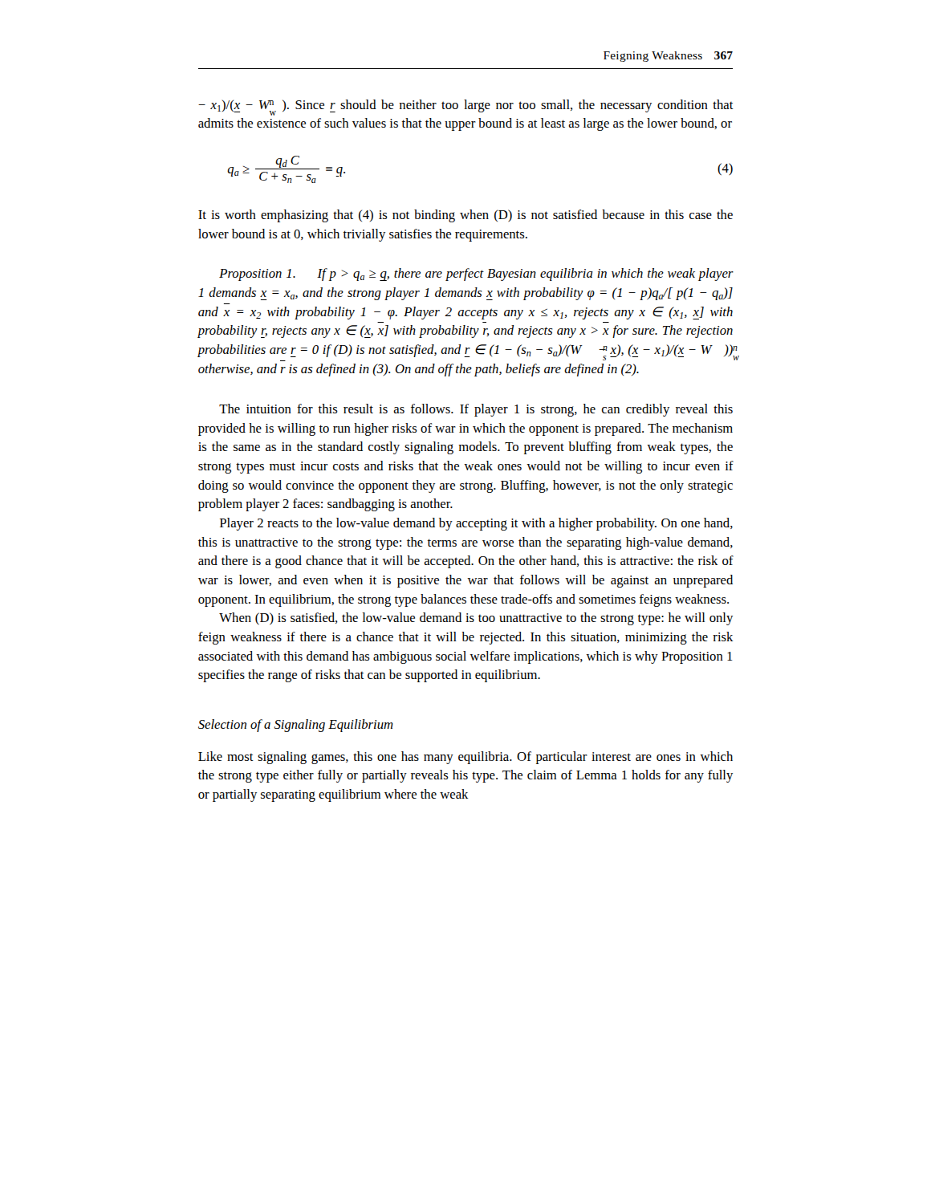Feigning Weakness 367
− x1)/(x − Wnw). Since r should be neither too large nor too small, the necessary condition that admits the existence of such values is that the upper bound is at least as large as the lower bound, or
qa ≥ qd C C + sn − sa ≡ q.
(4)
It is worth emphasizing that (4) is not binding when (D) is not satisfied because in this case the lower bound is at 0, which trivially satisfies the requirements.
Proposition 1. If p > qa ≥ q, there are perfect Bayesian equilibria in which the weak player 1 demands x = xa, and the strong player 1 demands x with probability φ = (1 − p)qa/[ p(1 − qa)] and x = x2 with probability 1 − φ. Player 2 accepts any x ≤ x1, rejects any x ∈ (x1, x] with probability r, rejects any x ∈ (x, x] with probability r, and rejects any x > x for sure. The rejection probabilities are r = 0 if (D) is not satisfied, and r ∈ (1 − (sn − sa)/(Wns − x), (x − x1)/(x − Wnw)) otherwise, and r is as defined in (3). On and off the path, beliefs are defined in (2).
The intuition for this result is as follows. If player 1 is strong, he can credibly reveal this provided he is willing to run higher risks of war in which the opponent is prepared. The mechanism is the same as in the standard costly signaling models. To prevent bluffing from weak types, the strong types must incur costs and risks that the weak ones would not be willing to incur even if doing so would convince the opponent they are strong. Bluffing, however, is not the only strategic problem player 2 faces: sandbagging is another.
Player 2 reacts to the low-value demand by accepting it with a higher probability. On one hand, this is unattractive to the strong type: the terms are worse than the separating high-value demand, and there is a good chance that it will be accepted. On the other hand, this is attractive: the risk of war is lower, and even when it is positive the war that follows will be against an unprepared opponent. In equilibrium, the strong type balances these trade-offs and sometimes feigns weakness.
When (D) is satisfied, the low-value demand is too unattractive to the strong type: he will only feign weakness if there is a chance that it will be rejected. In this situation, minimizing the risk associated with this demand has ambiguous social welfare implications, which is why Proposition 1 specifies the range of risks that can be supported in equilibrium.
Selection of a Signaling Equilibrium
Like most signaling games, this one has many equilibria. Of particular interest are ones in which the strong type either fully or partially reveals his type. The claim of Lemma 1 holds for any fully or partially separating equilibrium where the weak